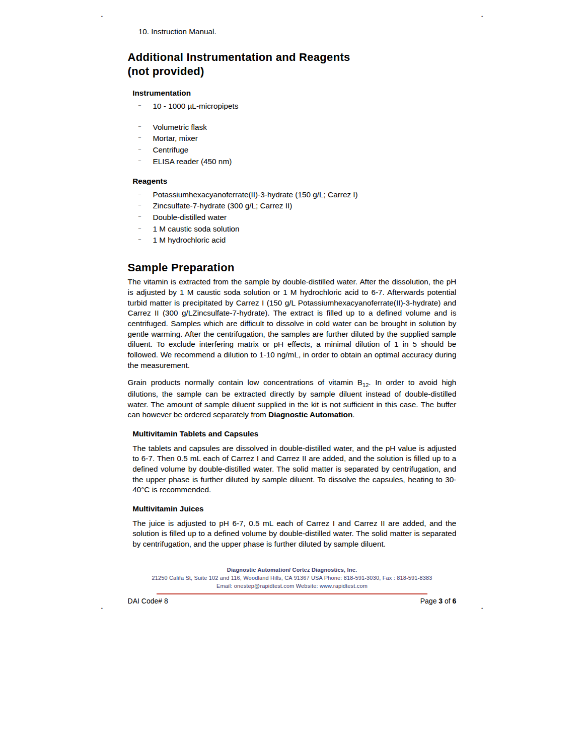• • • •
10. Instruction Manual.
Additional Instrumentation and Reagents (not provided)
Instrumentation
10 - 1000 µL-micropipets
Volumetric flask
Mortar, mixer
Centrifuge
ELISA reader (450 nm)
Reagents
Potassiumhexacyanoferrate(II)-3-hydrate (150 g/L; Carrez I)
Zincsulfate-7-hydrate (300 g/L; Carrez II)
Double-distilled water
1 M caustic soda solution
1 M hydrochloric acid
Sample Preparation
The vitamin is extracted from the sample by double-distilled water. After the dissolution, the pH is adjusted by 1 M caustic soda solution or 1 M hydrochloric acid to 6-7. Afterwards potential turbid matter is precipitated by Carrez I (150 g/L Potassiumhexacyanoferrate(II)-3-hydrate) and Carrez II (300 g/LZincsulfate-7-hydrate). The extract is filled up to a defined volume and is centrifuged. Samples which are difficult to dissolve in cold water can be brought in solution by gentle warming. After the centrifugation, the samples are further diluted by the supplied sample diluent. To exclude interfering matrix or pH effects, a minimal dilution of 1 in 5 should be followed. We recommend a dilution to 1-10 ng/mL, in order to obtain an optimal accuracy during the measurement.
Grain products normally contain low concentrations of vitamin B12. In order to avoid high dilutions, the sample can be extracted directly by sample diluent instead of double-distilled water. The amount of sample diluent supplied in the kit is not sufficient in this case. The buffer can however be ordered separately from Diagnostic Automation.
Multivitamin Tablets and Capsules
The tablets and capsules are dissolved in double-distilled water, and the pH value is adjusted to 6-7. Then 0.5 mL each of Carrez I and Carrez II are added, and the solution is filled up to a defined volume by double-distilled water. The solid matter is separated by centrifugation, and the upper phase is further diluted by sample diluent. To dissolve the capsules, heating to 30-40°C is recommended.
Multivitamin Juices
The juice is adjusted to pH 6-7, 0.5 mL each of Carrez I and Carrez II are added, and the solution is filled up to a defined volume by double-distilled water. The solid matter is separated by centrifugation, and the upper phase is further diluted by sample diluent.
Diagnostic Automation/ Cortez Diagnostics, Inc.
21250 Califa St, Suite 102 and 116, Woodland Hills, CA 91367 USA Phone: 818-591-3030, Fax : 818-591-8383
Email: onestep@rapidtest.com Website: www.rapidtest.com
DAI Code# 8 Page 3 of 6